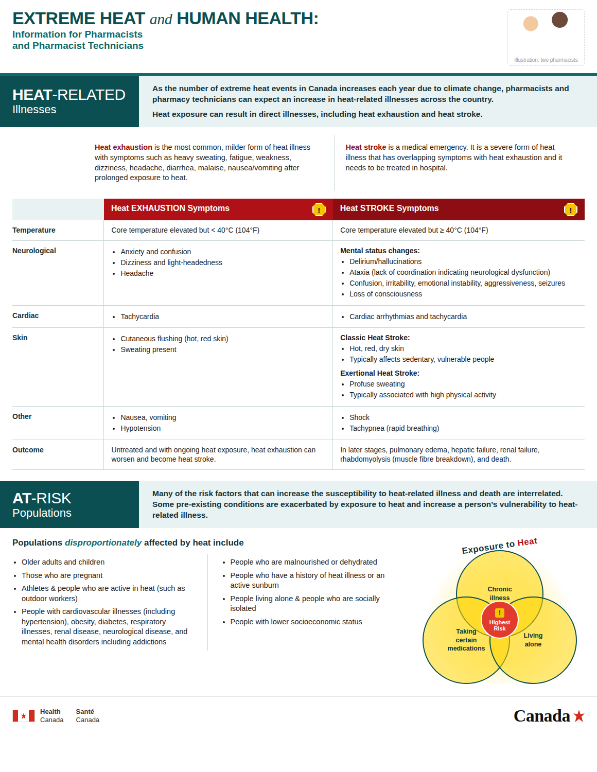Extreme Heat and Human Health:
Information for Pharmacists
and Pharmacist Technicians
Heat-Related Illnesses
As the number of extreme heat events in Canada increases each year due to climate change, pharmacists and pharmacy technicians can expect an increase in heat-related illnesses across the country.
Heat exposure can result in direct illnesses, including heat exhaustion and heat stroke.
Heat exhaustion is the most common, milder form of heat illness with symptoms such as heavy sweating, fatigue, weakness, dizziness, headache, diarrhea, malaise, nausea/vomiting after prolonged exposure to heat.
Heat stroke is a medical emergency. It is a severe form of heat illness that has overlapping symptoms with heat exhaustion and it needs to be treated in hospital.
| | Heat EXHAUSTION Symptoms ! | Heat STROKE Symptoms ! |
| --- | --- | --- |
| Temperature | Core temperature elevated but < 40°C (104°F) | Core temperature elevated but ≥ 40°C (104°F) |
| Neurological | Anxiety and confusion Dizziness and light-headedness Headache | Mental status changes: Delirium/hallucinations Ataxia (lack of coordination indicating neurological dysfunction) Confusion, irritability, emotional instability, aggressiveness, seizures Loss of consciousness |
| Cardiac | Tachycardia | Cardiac arrhythmias and tachycardia |
| Skin | Cutaneous flushing (hot, red skin) Sweating present | Classic Heat Stroke: Hot, red, dry skin Typically affects sedentary, vulnerable people Exertional Heat Stroke: Profuse sweating Typically associated with high physical activity |
| Other | Nausea, vomiting Hypotension | Shock Tachypnea (rapid breathing) |
| Outcome | Untreated and with ongoing heat exposure, heat exhaustion can worsen and become heat stroke. | In later stages, pulmonary edema, hepatic failure, renal failure, rhabdomyolysis (muscle fibre breakdown), and death. |
At-Risk Populations
Many of the risk factors that can increase the susceptibility to heat-related illness and death are interrelated. Some pre-existing conditions are exacerbated by exposure to heat and increase a person’s vulnerability to heat-related illness.
Populations disproportionately affected by heat include
Older adults and children
Those who are pregnant
Athletes & people who are active in heat (such as outdoor workers)
People with cardiovascular illnesses (including hypertension), obesity, diabetes, respiratory illnesses, renal disease, neurological disease, and mental health disorders including addictions
People who are malnourished or dehydrated
People who have a history of heat illness or an active sunburn
People living alone & people who are socially isolated
People with lower socioeconomic status
Exposure to Heat
Chronic
illness
Taking
certain
medications
Living
alone
!Highest
Risk
Health
Canada Santé
Canada
Canada